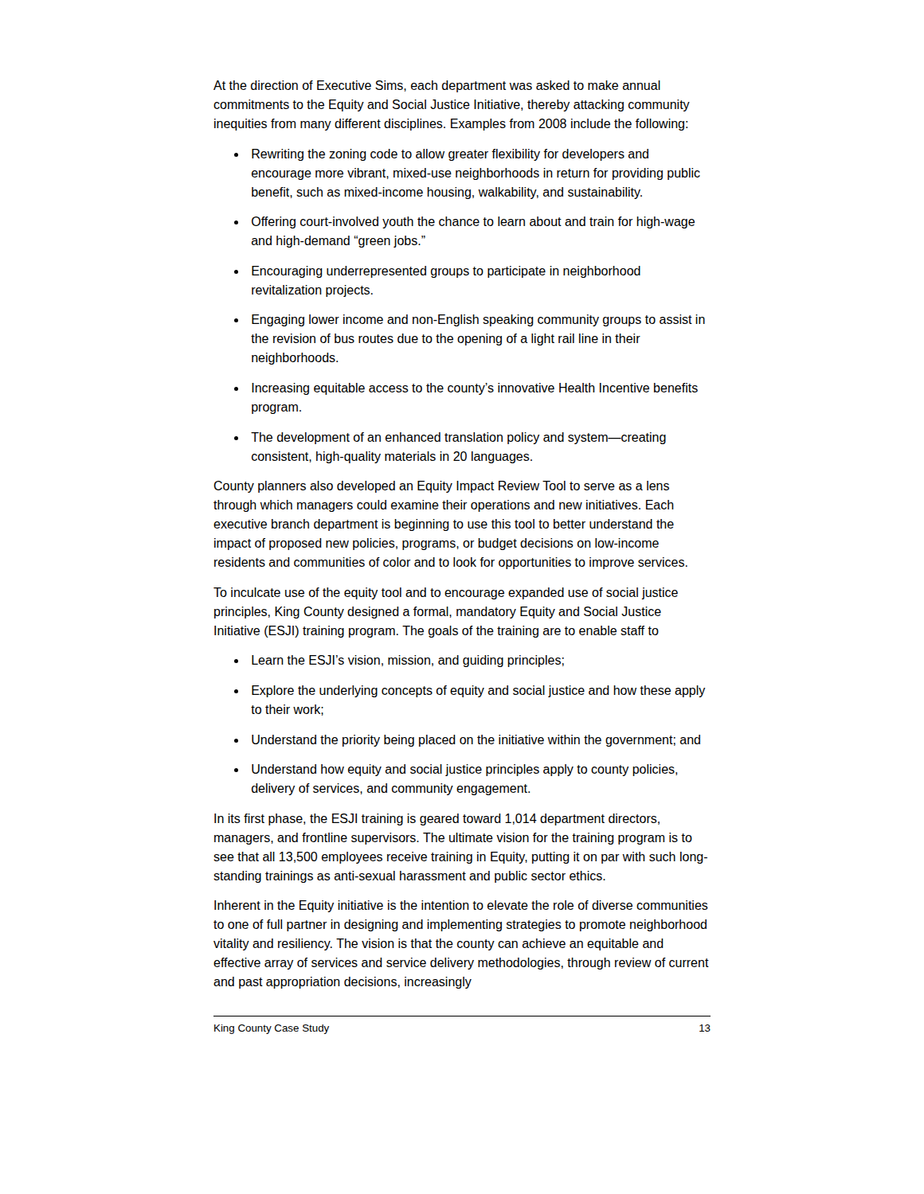At the direction of Executive Sims, each department was asked to make annual commitments to the Equity and Social Justice Initiative, thereby attacking community inequities from many different disciplines. Examples from 2008 include the following:
Rewriting the zoning code to allow greater flexibility for developers and encourage more vibrant, mixed-use neighborhoods in return for providing public benefit, such as mixed-income housing, walkability, and sustainability.
Offering court-involved youth the chance to learn about and train for high-wage and high-demand “green jobs.”
Encouraging underrepresented groups to participate in neighborhood revitalization projects.
Engaging lower income and non-English speaking community groups to assist in the revision of bus routes due to the opening of a light rail line in their neighborhoods.
Increasing equitable access to the county’s innovative Health Incentive benefits program.
The development of an enhanced translation policy and system—creating consistent, high-quality materials in 20 languages.
County planners also developed an Equity Impact Review Tool to serve as a lens through which managers could examine their operations and new initiatives. Each executive branch department is beginning to use this tool to better understand the impact of proposed new policies, programs, or budget decisions on low-income residents and communities of color and to look for opportunities to improve services.
To inculcate use of the equity tool and to encourage expanded use of social justice principles, King County designed a formal, mandatory Equity and Social Justice Initiative (ESJI) training program. The goals of the training are to enable staff to
Learn the ESJI’s vision, mission, and guiding principles;
Explore the underlying concepts of equity and social justice and how these apply to their work;
Understand the priority being placed on the initiative within the government; and
Understand how equity and social justice principles apply to county policies, delivery of services, and community engagement.
In its first phase, the ESJI training is geared toward 1,014 department directors, managers, and frontline supervisors. The ultimate vision for the training program is to see that all 13,500 employees receive training in Equity, putting it on par with such long-standing trainings as anti-sexual harassment and public sector ethics.
Inherent in the Equity initiative is the intention to elevate the role of diverse communities to one of full partner in designing and implementing strategies to promote neighborhood vitality and resiliency. The vision is that the county can achieve an equitable and effective array of services and service delivery methodologies, through review of current and past appropriation decisions, increasingly
King County Case Study
13